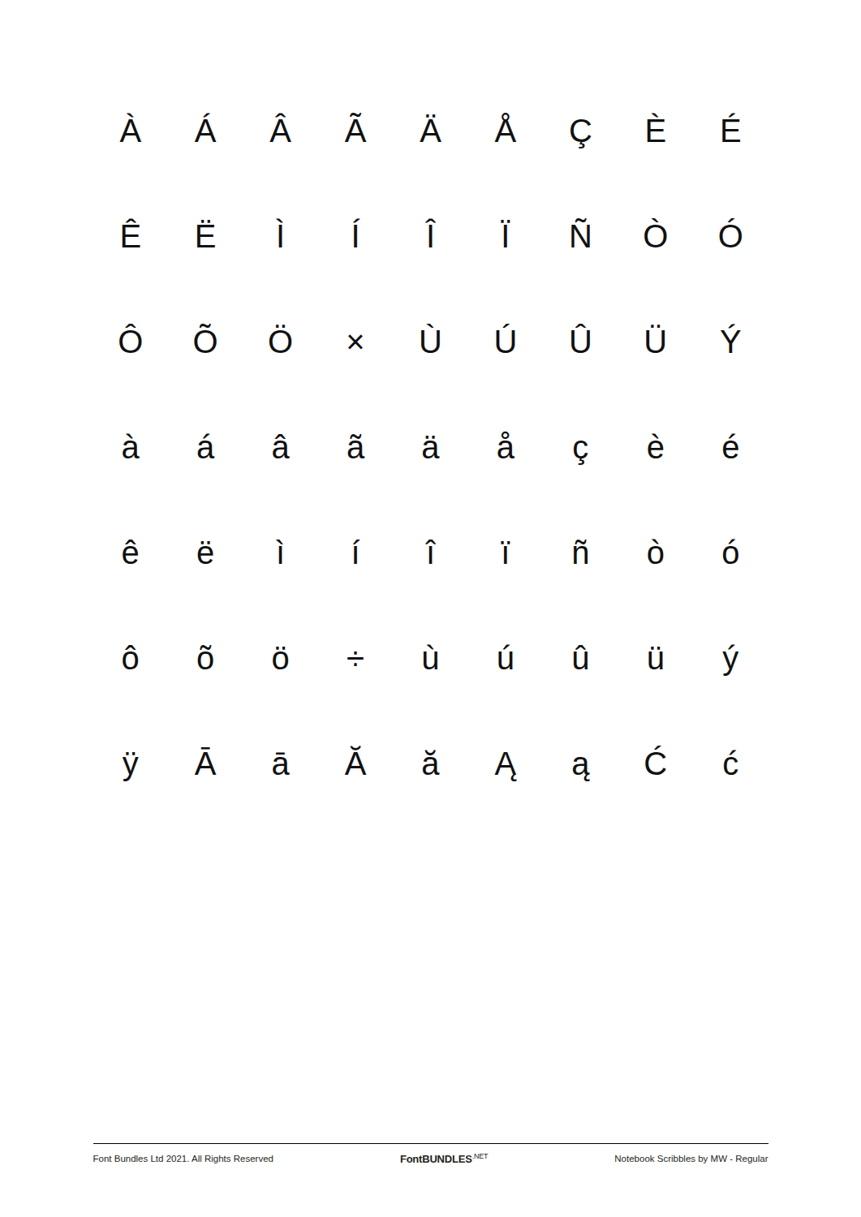| À | Á | Â | Ã | Ä | Å | Ç | È | É |
| Ê | Ë | Ì | Í | Î | Ï | Ñ | Ò | Ó |
| Ô | Õ | Ö | × | Ù | Ú | Û | Ü | Ý |
| à | á | â | ã | ä | å | ç | è | é |
| ê | ë | ì | í | î | ï | ñ | ò | ó |
| ô | õ | ö | ÷ | ù | ú | û | ü | ý |
| ÿ | Ā | ā | Ă | ă | Ą | ą | Ć | ć |
Font Bundles Ltd 2021. All Rights Reserved
FontBUNDLES.NET
Notebook Scribbles by MW - Regular